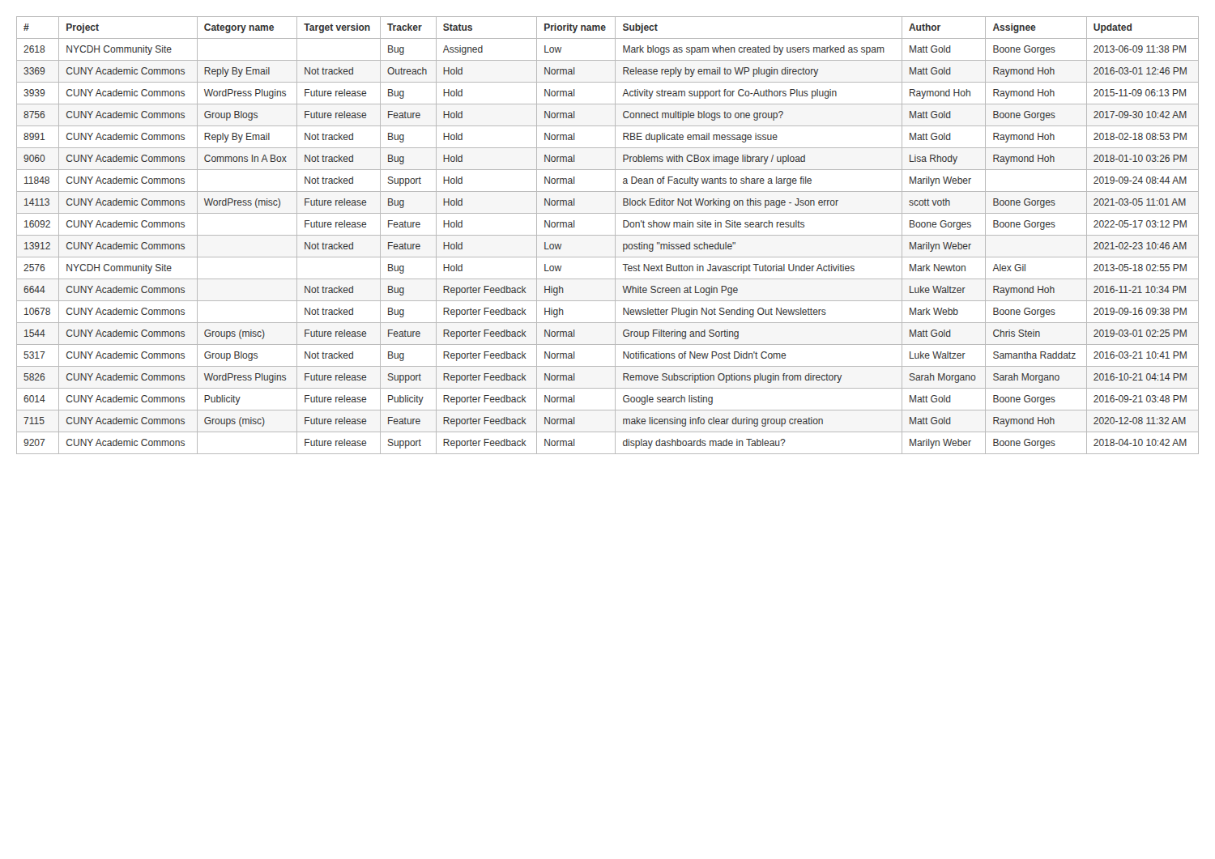| # | Project | Category name | Target version | Tracker | Status | Priority name | Subject | Author | Assignee | Updated |
| --- | --- | --- | --- | --- | --- | --- | --- | --- | --- | --- |
| 2618 | NYCDH Community Site | | | Bug | Assigned | Low | Mark blogs as spam when created by users marked as spam | Matt Gold | Boone Gorges | 2013-06-09 11:38 PM |
| 3369 | CUNY Academic Commons | Reply By Email | Not tracked | Outreach | Hold | Normal | Release reply by email to WP plugin directory | Matt Gold | Raymond Hoh | 2016-03-01 12:46 PM |
| 3939 | CUNY Academic Commons | WordPress Plugins | Future release | Bug | Hold | Normal | Activity stream support for Co-Authors Plus plugin | Raymond Hoh | Raymond Hoh | 2015-11-09 06:13 PM |
| 8756 | CUNY Academic Commons | Group Blogs | Future release | Feature | Hold | Normal | Connect multiple blogs to one group? | Matt Gold | Boone Gorges | 2017-09-30 10:42 AM |
| 8991 | CUNY Academic Commons | Reply By Email | Not tracked | Bug | Hold | Normal | RBE duplicate email message issue | Matt Gold | Raymond Hoh | 2018-02-18 08:53 PM |
| 9060 | CUNY Academic Commons | Commons In A Box | Not tracked | Bug | Hold | Normal | Problems with CBox image library / upload | Lisa Rhody | Raymond Hoh | 2018-01-10 03:26 PM |
| 11848 | CUNY Academic Commons | | Not tracked | Support | Hold | Normal | a Dean of Faculty wants to share a large file | Marilyn Weber | | 2019-09-24 08:44 AM |
| 14113 | CUNY Academic Commons | WordPress (misc) | Future release | Bug | Hold | Normal | Block Editor Not Working on this page - Json error | scott voth | Boone Gorges | 2021-03-05 11:01 AM |
| 16092 | CUNY Academic Commons | | Future release | Feature | Hold | Normal | Don't show main site in Site search results | Boone Gorges | Boone Gorges | 2022-05-17 03:12 PM |
| 13912 | CUNY Academic Commons | | Not tracked | Feature | Hold | Low | posting "missed schedule" | Marilyn Weber | | 2021-02-23 10:46 AM |
| 2576 | NYCDH Community Site | | | Bug | Hold | Low | Test Next Button in Javascript Tutorial Under Activities | Mark Newton | Alex Gil | 2013-05-18 02:55 PM |
| 6644 | CUNY Academic Commons | | Not tracked | Bug | Reporter Feedback | High | White Screen at Login Pge | Luke Waltzer | Raymond Hoh | 2016-11-21 10:34 PM |
| 10678 | CUNY Academic Commons | | Not tracked | Bug | Reporter Feedback | High | Newsletter Plugin Not Sending Out Newsletters | Mark Webb | Boone Gorges | 2019-09-16 09:38 PM |
| 1544 | CUNY Academic Commons | Groups (misc) | Future release | Feature | Reporter Feedback | Normal | Group Filtering and Sorting | Matt Gold | Chris Stein | 2019-03-01 02:25 PM |
| 5317 | CUNY Academic Commons | Group Blogs | Not tracked | Bug | Reporter Feedback | Normal | Notifications of New Post Didn't Come | Luke Waltzer | Samantha Raddatz | 2016-03-21 10:41 PM |
| 5826 | CUNY Academic Commons | WordPress Plugins | Future release | Support | Reporter Feedback | Normal | Remove Subscription Options plugin from directory | Sarah Morgano | Sarah Morgano | 2016-10-21 04:14 PM |
| 6014 | CUNY Academic Commons | Publicity | Future release | Publicity | Reporter Feedback | Normal | Google search listing | Matt Gold | Boone Gorges | 2016-09-21 03:48 PM |
| 7115 | CUNY Academic Commons | Groups (misc) | Future release | Feature | Reporter Feedback | Normal | make licensing info clear during group creation | Matt Gold | Raymond Hoh | 2020-12-08 11:32 AM |
| 9207 | CUNY Academic Commons | | Future release | Support | Reporter Feedback | Normal | display dashboards made in Tableau? | Marilyn Weber | Boone Gorges | 2018-04-10 10:42 AM |